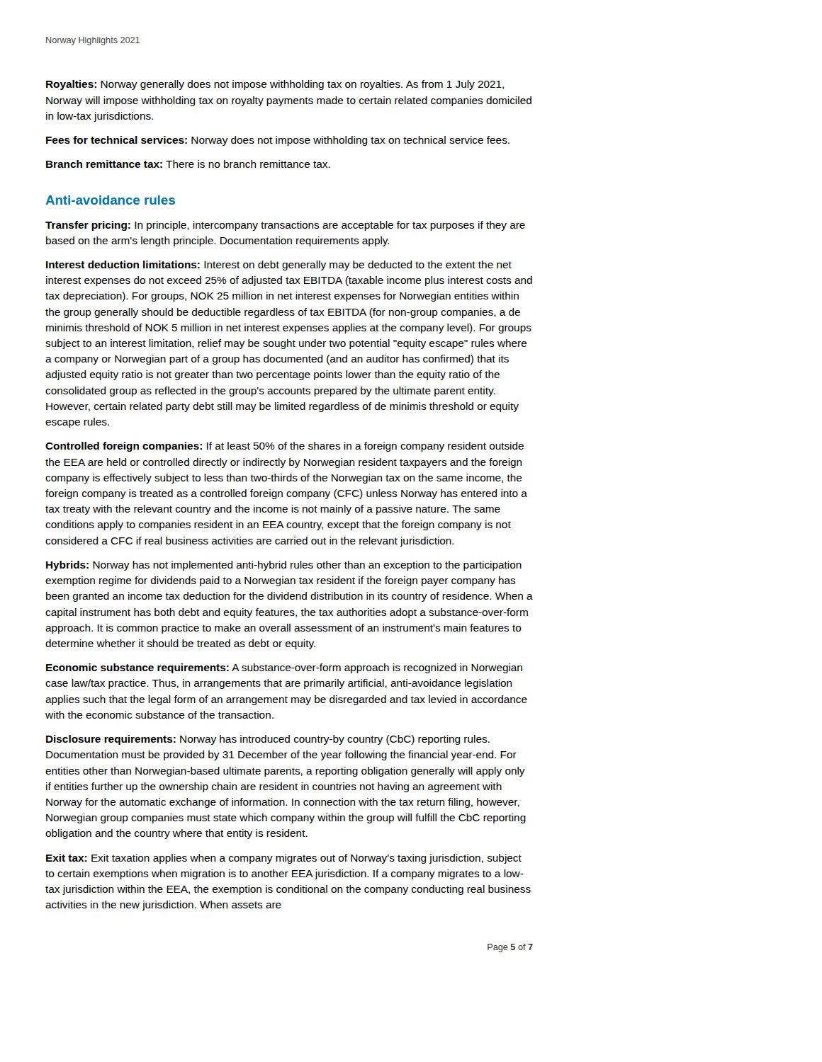Norway Highlights 2021
Royalties: Norway generally does not impose withholding tax on royalties. As from 1 July 2021, Norway will impose withholding tax on royalty payments made to certain related companies domiciled in low-tax jurisdictions.
Fees for technical services: Norway does not impose withholding tax on technical service fees.
Branch remittance tax: There is no branch remittance tax.
Anti-avoidance rules
Transfer pricing: In principle, intercompany transactions are acceptable for tax purposes if they are based on the arm's length principle. Documentation requirements apply.
Interest deduction limitations: Interest on debt generally may be deducted to the extent the net interest expenses do not exceed 25% of adjusted tax EBITDA (taxable income plus interest costs and tax depreciation). For groups, NOK 25 million in net interest expenses for Norwegian entities within the group generally should be deductible regardless of tax EBITDA (for non-group companies, a de minimis threshold of NOK 5 million in net interest expenses applies at the company level). For groups subject to an interest limitation, relief may be sought under two potential "equity escape" rules where a company or Norwegian part of a group has documented (and an auditor has confirmed) that its adjusted equity ratio is not greater than two percentage points lower than the equity ratio of the consolidated group as reflected in the group's accounts prepared by the ultimate parent entity. However, certain related party debt still may be limited regardless of de minimis threshold or equity escape rules.
Controlled foreign companies: If at least 50% of the shares in a foreign company resident outside the EEA are held or controlled directly or indirectly by Norwegian resident taxpayers and the foreign company is effectively subject to less than two-thirds of the Norwegian tax on the same income, the foreign company is treated as a controlled foreign company (CFC) unless Norway has entered into a tax treaty with the relevant country and the income is not mainly of a passive nature. The same conditions apply to companies resident in an EEA country, except that the foreign company is not considered a CFC if real business activities are carried out in the relevant jurisdiction.
Hybrids: Norway has not implemented anti-hybrid rules other than an exception to the participation exemption regime for dividends paid to a Norwegian tax resident if the foreign payer company has been granted an income tax deduction for the dividend distribution in its country of residence. When a capital instrument has both debt and equity features, the tax authorities adopt a substance-over-form approach. It is common practice to make an overall assessment of an instrument's main features to determine whether it should be treated as debt or equity.
Economic substance requirements: A substance-over-form approach is recognized in Norwegian case law/tax practice. Thus, in arrangements that are primarily artificial, anti-avoidance legislation applies such that the legal form of an arrangement may be disregarded and tax levied in accordance with the economic substance of the transaction.
Disclosure requirements: Norway has introduced country-by country (CbC) reporting rules. Documentation must be provided by 31 December of the year following the financial year-end. For entities other than Norwegian-based ultimate parents, a reporting obligation generally will apply only if entities further up the ownership chain are resident in countries not having an agreement with Norway for the automatic exchange of information. In connection with the tax return filing, however, Norwegian group companies must state which company within the group will fulfill the CbC reporting obligation and the country where that entity is resident.
Exit tax: Exit taxation applies when a company migrates out of Norway's taxing jurisdiction, subject to certain exemptions when migration is to another EEA jurisdiction. If a company migrates to a low-tax jurisdiction within the EEA, the exemption is conditional on the company conducting real business activities in the new jurisdiction. When assets are
Page 5 of 7